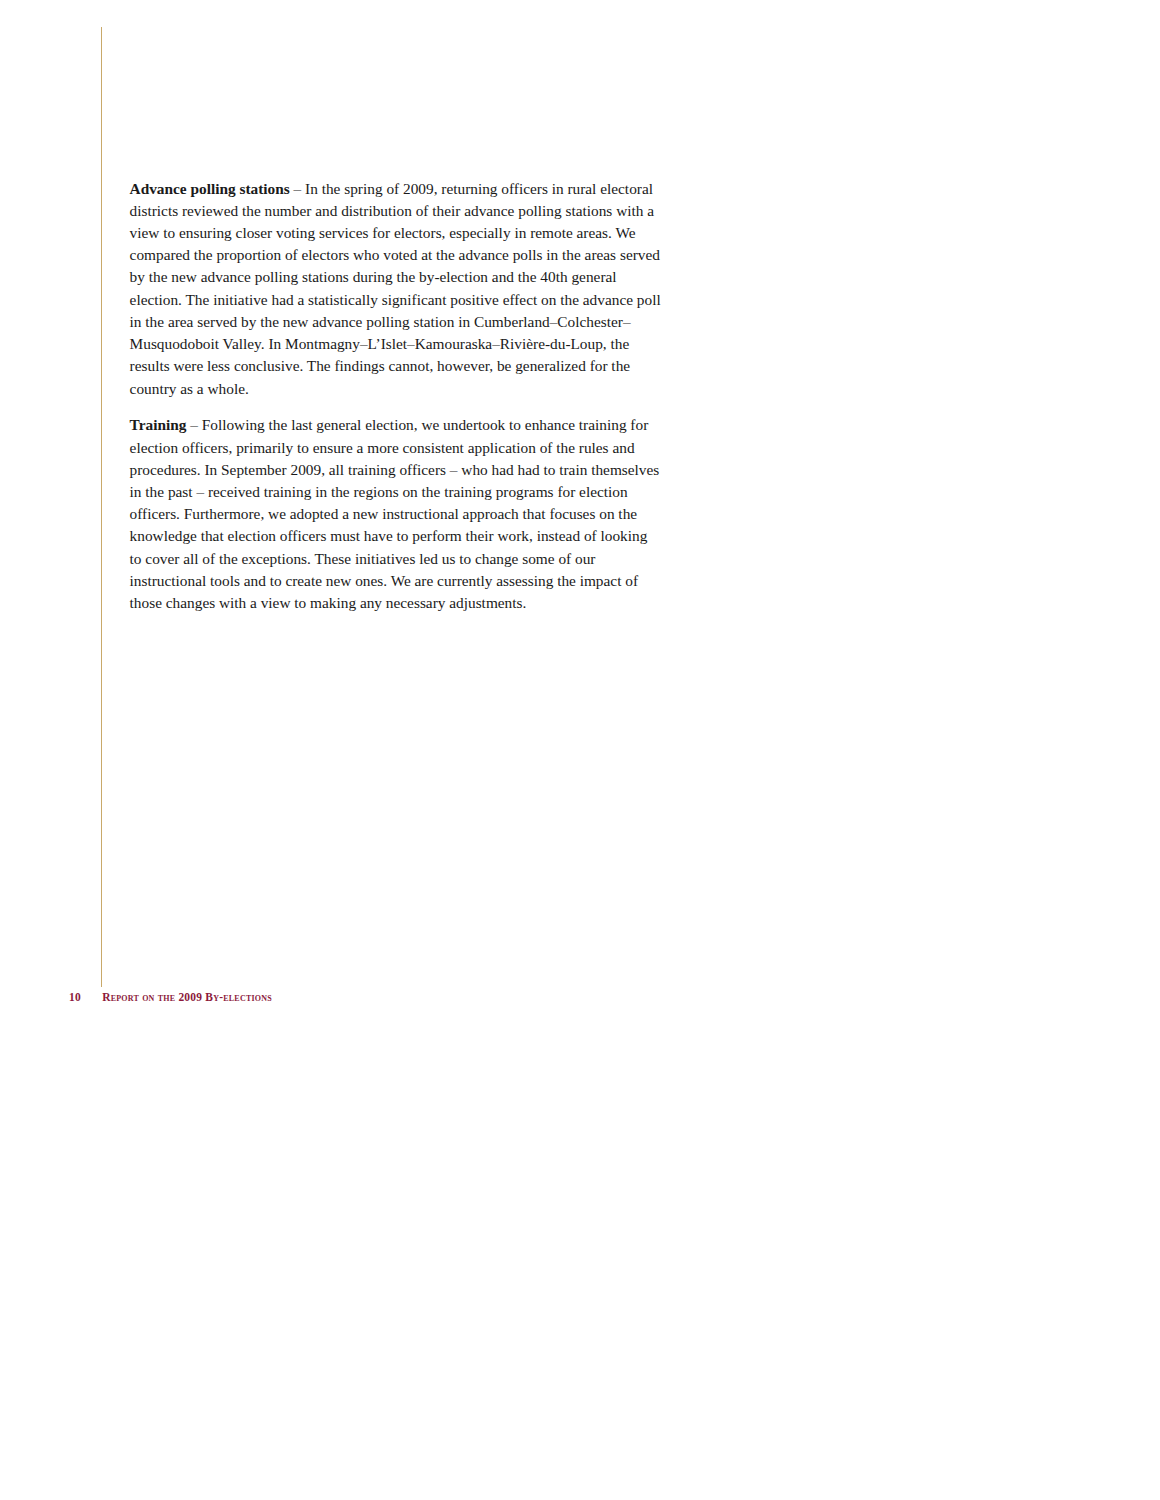Advance polling stations – In the spring of 2009, returning officers in rural electoral districts reviewed the number and distribution of their advance polling stations with a view to ensuring closer voting services for electors, especially in remote areas. We compared the proportion of electors who voted at the advance polls in the areas served by the new advance polling stations during the by-election and the 40th general election. The initiative had a statistically significant positive effect on the advance poll in the area served by the new advance polling station in Cumberland–Colchester–Musquodoboit Valley. In Montmagny–L’Islet–Kamouraska–Rivière-du-Loup, the results were less conclusive. The findings cannot, however, be generalized for the country as a whole.
Training – Following the last general election, we undertook to enhance training for election officers, primarily to ensure a more consistent application of the rules and procedures. In September 2009, all training officers – who had had to train themselves in the past – received training in the regions on the training programs for election officers. Furthermore, we adopted a new instructional approach that focuses on the knowledge that election officers must have to perform their work, instead of looking to cover all of the exceptions. These initiatives led us to change some of our instructional tools and to create new ones. We are currently assessing the impact of those changes with a view to making any necessary adjustments.
10 Report on the 2009 By-elections